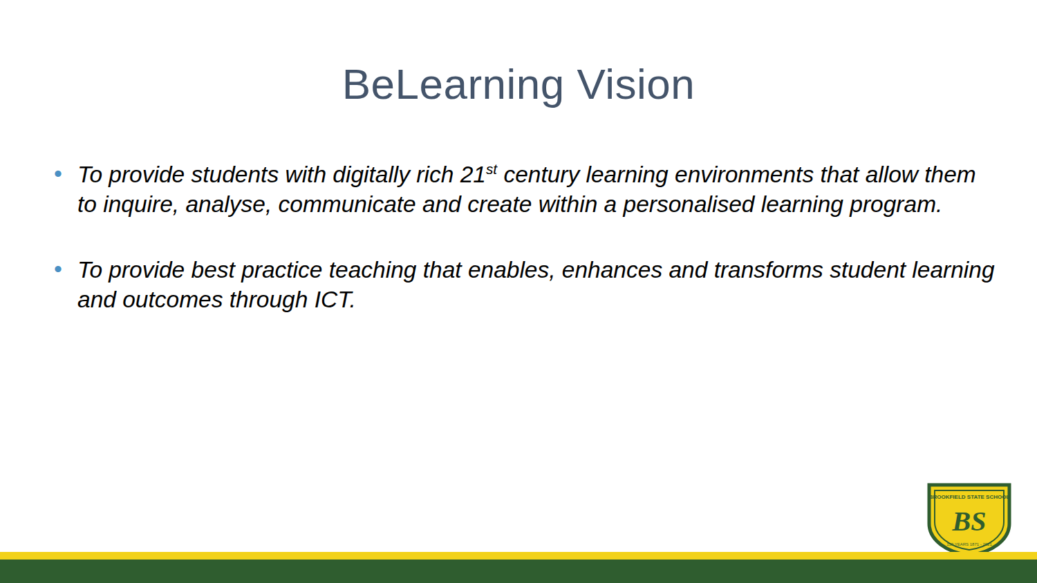BeLearning Vision
To provide students with digitally rich 21st century learning environments that allow them to inquire, analyse, communicate and create within a personalised learning program.
To provide best practice teaching that enables, enhances and transforms student learning and outcomes through ICT.
BROOKFIELD STATE SCHOOL BS 150 YEARS 1871 - 2021